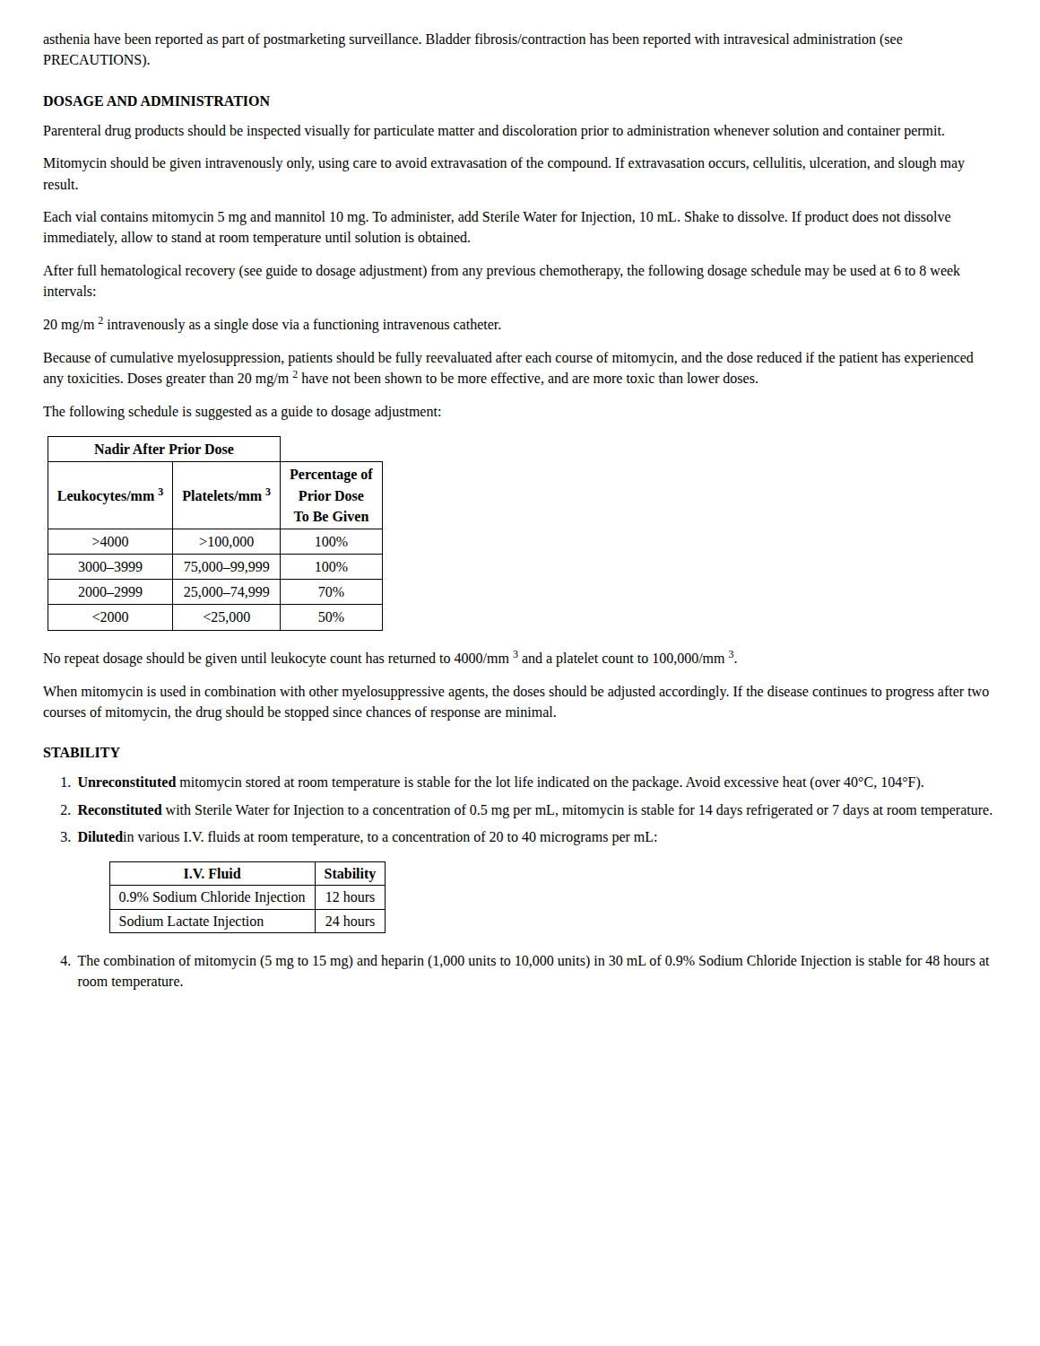asthenia have been reported as part of postmarketing surveillance. Bladder fibrosis/contraction has been reported with intravesical administration (see PRECAUTIONS).
DOSAGE AND ADMINISTRATION
Parenteral drug products should be inspected visually for particulate matter and discoloration prior to administration whenever solution and container permit.
Mitomycin should be given intravenously only, using care to avoid extravasation of the compound. If extravasation occurs, cellulitis, ulceration, and slough may result.
Each vial contains mitomycin 5 mg and mannitol 10 mg. To administer, add Sterile Water for Injection, 10 mL. Shake to dissolve. If product does not dissolve immediately, allow to stand at room temperature until solution is obtained.
After full hematological recovery (see guide to dosage adjustment) from any previous chemotherapy, the following dosage schedule may be used at 6 to 8 week intervals:
20 mg/m 2 intravenously as a single dose via a functioning intravenous catheter.
Because of cumulative myelosuppression, patients should be fully reevaluated after each course of mitomycin, and the dose reduced if the patient has experienced any toxicities. Doses greater than 20 mg/m 2 have not been shown to be more effective, and are more toxic than lower doses.
The following schedule is suggested as a guide to dosage adjustment:
| Nadir After Prior Dose | |
| Leukocytes/mm 3 | Platelets/mm 3 | Percentage of Prior Dose To Be Given |
| >4000 | >100,000 | 100% |
| 3000–3999 | 75,000–99,999 | 100% |
| 2000–2999 | 25,000–74,999 | 70% |
| <2000 | <25,000 | 50% |
No repeat dosage should be given until leukocyte count has returned to 4000/mm 3 and a platelet count to 100,000/mm 3.
When mitomycin is used in combination with other myelosuppressive agents, the doses should be adjusted accordingly. If the disease continues to progress after two courses of mitomycin, the drug should be stopped since chances of response are minimal.
STABILITY
Unreconstituted mitomycin stored at room temperature is stable for the lot life indicated on the package. Avoid excessive heat (over 40°C, 104°F).
Reconstituted with Sterile Water for Injection to a concentration of 0.5 mg per mL, mitomycin is stable for 14 days refrigerated or 7 days at room temperature.
Dilutedin various I.V. fluids at room temperature, to a concentration of 20 to 40 micrograms per mL:
| I.V. Fluid | Stability |
| --- | --- |
| 0.9% Sodium Chloride Injection | 12 hours |
| Sodium Lactate Injection | 24 hours |
The combination of mitomycin (5 mg to 15 mg) and heparin (1,000 units to 10,000 units) in 30 mL of 0.9% Sodium Chloride Injection is stable for 48 hours at room temperature.